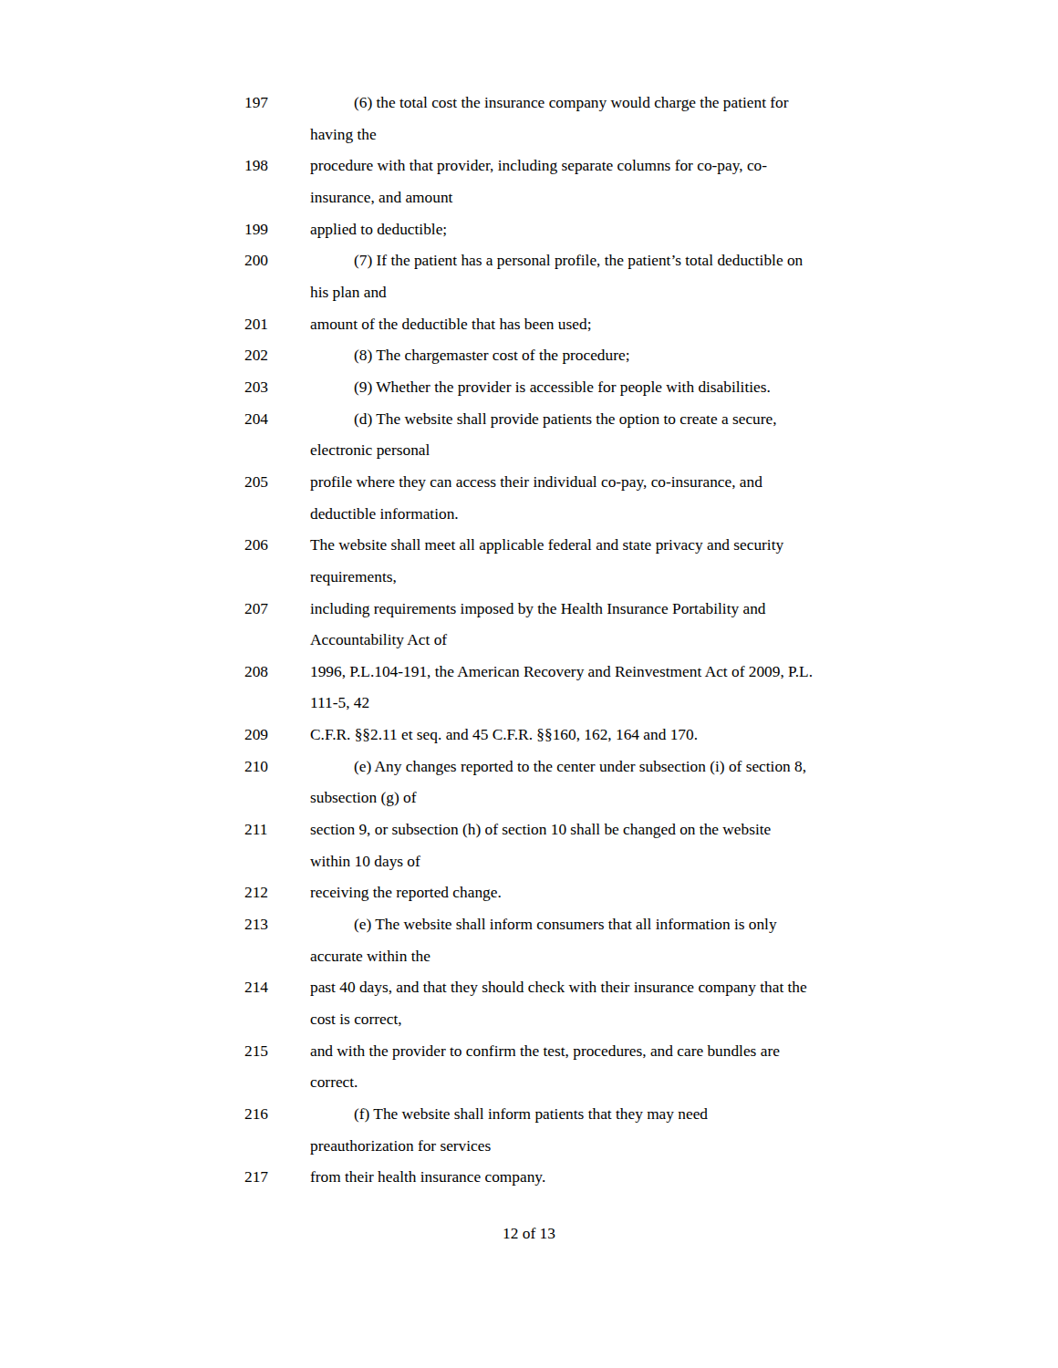197
(6) the total cost the insurance company would charge the patient for having the
198
procedure with that provider, including separate columns for co-pay, co-insurance, and amount
199
applied to deductible;
200
(7) If the patient has a personal profile, the patient’s total deductible on his plan and
201
amount of the deductible that has been used;
202
(8) The chargemaster cost of the procedure;
203
(9) Whether the provider is accessible for people with disabilities.
204
(d) The website shall provide patients the option to create a secure, electronic personal
205
profile where they can access their individual co-pay, co-insurance, and deductible information.
206
The website shall meet all applicable federal and state privacy and security requirements,
207
including requirements imposed by the Health Insurance Portability and Accountability Act of
208
1996, P.L.104-191, the American Recovery and Reinvestment Act of 2009, P.L. 111-5, 42
209
C.F.R. §§2.11 et seq. and 45 C.F.R. §§160, 162, 164 and 170.
210
(e) Any changes reported to the center under subsection (i) of section 8, subsection (g) of
211
section 9, or subsection (h) of section 10 shall be changed on the website within 10 days of
212
receiving the reported change.
213
(e) The website shall inform consumers that all information is only accurate within the
214
past 40 days, and that they should check with their insurance company that the cost is correct,
215
and with the provider to confirm the test, procedures, and care bundles are correct.
216
(f) The website shall inform patients that they may need preauthorization for services
217
from their health insurance company.
12 of 13